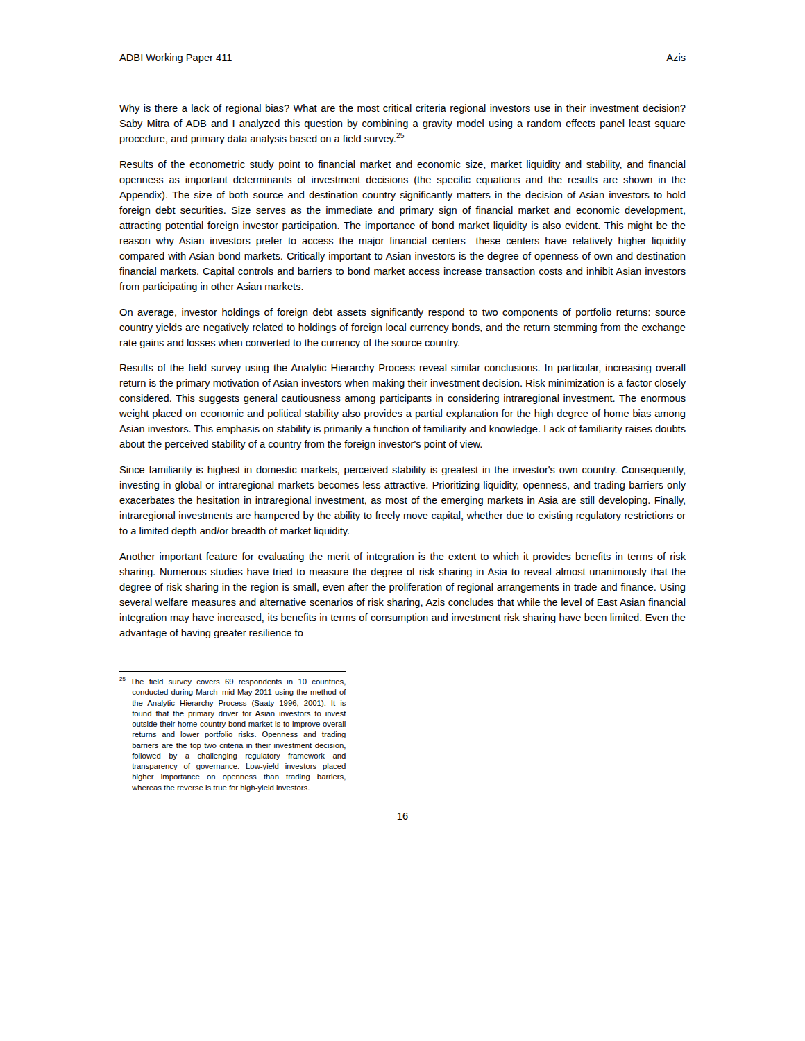ADBI Working Paper 411 Azis
Why is there a lack of regional bias? What are the most critical criteria regional investors use in their investment decision? Saby Mitra of ADB and I analyzed this question by combining a gravity model using a random effects panel least square procedure, and primary data analysis based on a field survey.25
Results of the econometric study point to financial market and economic size, market liquidity and stability, and financial openness as important determinants of investment decisions (the specific equations and the results are shown in the Appendix). The size of both source and destination country significantly matters in the decision of Asian investors to hold foreign debt securities. Size serves as the immediate and primary sign of financial market and economic development, attracting potential foreign investor participation. The importance of bond market liquidity is also evident. This might be the reason why Asian investors prefer to access the major financial centers—these centers have relatively higher liquidity compared with Asian bond markets. Critically important to Asian investors is the degree of openness of own and destination financial markets. Capital controls and barriers to bond market access increase transaction costs and inhibit Asian investors from participating in other Asian markets.
On average, investor holdings of foreign debt assets significantly respond to two components of portfolio returns: source country yields are negatively related to holdings of foreign local currency bonds, and the return stemming from the exchange rate gains and losses when converted to the currency of the source country.
Results of the field survey using the Analytic Hierarchy Process reveal similar conclusions. In particular, increasing overall return is the primary motivation of Asian investors when making their investment decision. Risk minimization is a factor closely considered. This suggests general cautiousness among participants in considering intraregional investment. The enormous weight placed on economic and political stability also provides a partial explanation for the high degree of home bias among Asian investors. This emphasis on stability is primarily a function of familiarity and knowledge. Lack of familiarity raises doubts about the perceived stability of a country from the foreign investor's point of view.
Since familiarity is highest in domestic markets, perceived stability is greatest in the investor's own country. Consequently, investing in global or intraregional markets becomes less attractive. Prioritizing liquidity, openness, and trading barriers only exacerbates the hesitation in intraregional investment, as most of the emerging markets in Asia are still developing. Finally, intraregional investments are hampered by the ability to freely move capital, whether due to existing regulatory restrictions or to a limited depth and/or breadth of market liquidity.
Another important feature for evaluating the merit of integration is the extent to which it provides benefits in terms of risk sharing. Numerous studies have tried to measure the degree of risk sharing in Asia to reveal almost unanimously that the degree of risk sharing in the region is small, even after the proliferation of regional arrangements in trade and finance. Using several welfare measures and alternative scenarios of risk sharing, Azis concludes that while the level of East Asian financial integration may have increased, its benefits in terms of consumption and investment risk sharing have been limited. Even the advantage of having greater resilience to
25 The field survey covers 69 respondents in 10 countries, conducted during March–mid-May 2011 using the method of the Analytic Hierarchy Process (Saaty 1996, 2001). It is found that the primary driver for Asian investors to invest outside their home country bond market is to improve overall returns and lower portfolio risks. Openness and trading barriers are the top two criteria in their investment decision, followed by a challenging regulatory framework and transparency of governance. Low-yield investors placed higher importance on openness than trading barriers, whereas the reverse is true for high-yield investors.
16